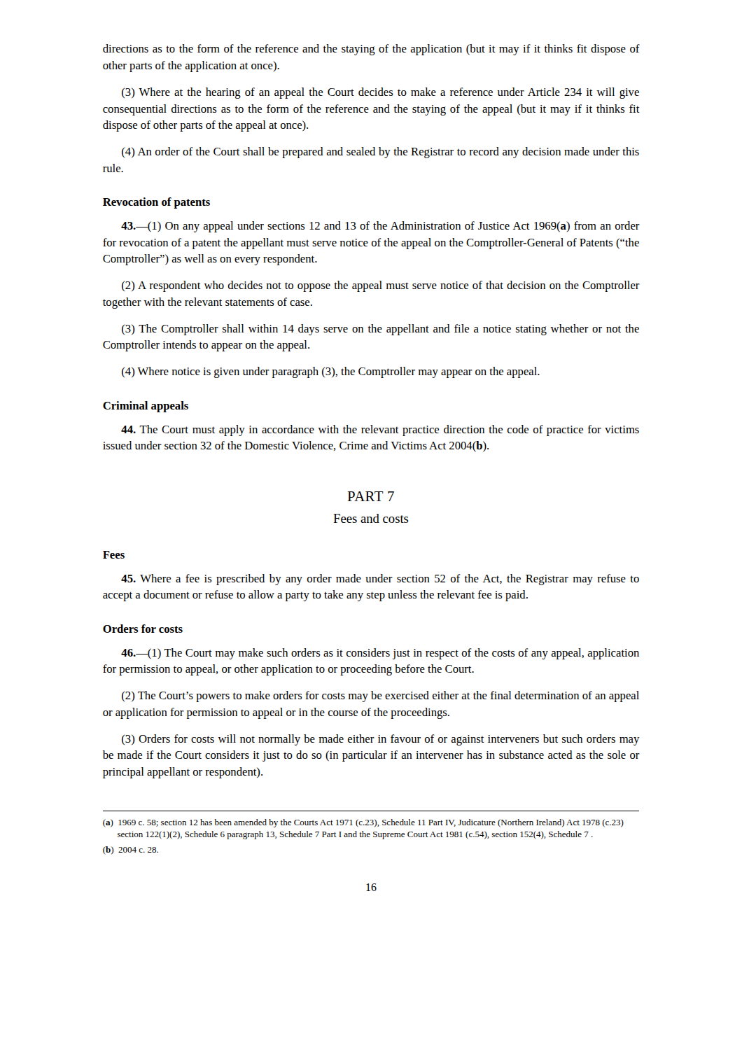directions as to the form of the reference and the staying of the application (but it may if it thinks fit dispose of other parts of the application at once).
(3) Where at the hearing of an appeal the Court decides to make a reference under Article 234 it will give consequential directions as to the form of the reference and the staying of the appeal (but it may if it thinks fit dispose of other parts of the appeal at once).
(4) An order of the Court shall be prepared and sealed by the Registrar to record any decision made under this rule.
Revocation of patents
43.—(1) On any appeal under sections 12 and 13 of the Administration of Justice Act 1969(a) from an order for revocation of a patent the appellant must serve notice of the appeal on the Comptroller-General of Patents (“the Comptroller”) as well as on every respondent.
(2) A respondent who decides not to oppose the appeal must serve notice of that decision on the Comptroller together with the relevant statements of case.
(3) The Comptroller shall within 14 days serve on the appellant and file a notice stating whether or not the Comptroller intends to appear on the appeal.
(4) Where notice is given under paragraph (3), the Comptroller may appear on the appeal.
Criminal appeals
44. The Court must apply in accordance with the relevant practice direction the code of practice for victims issued under section 32 of the Domestic Violence, Crime and Victims Act 2004(b).
PART 7
Fees and costs
Fees
45. Where a fee is prescribed by any order made under section 52 of the Act, the Registrar may refuse to accept a document or refuse to allow a party to take any step unless the relevant fee is paid.
Orders for costs
46.—(1) The Court may make such orders as it considers just in respect of the costs of any appeal, application for permission to appeal, or other application to or proceeding before the Court.
(2) The Court’s powers to make orders for costs may be exercised either at the final determination of an appeal or application for permission to appeal or in the course of the proceedings.
(3) Orders for costs will not normally be made either in favour of or against interveners but such orders may be made if the Court considers it just to do so (in particular if an intervener has in substance acted as the sole or principal appellant or respondent).
(a) 1969 c. 58; section 12 has been amended by the Courts Act 1971 (c.23), Schedule 11 Part IV, Judicature (Northern Ireland) Act 1978 (c.23) section 122(1)(2), Schedule 6 paragraph 13, Schedule 7 Part I and the Supreme Court Act 1981 (c.54), section 152(4), Schedule 7 .
(b) 2004 c. 28.
16